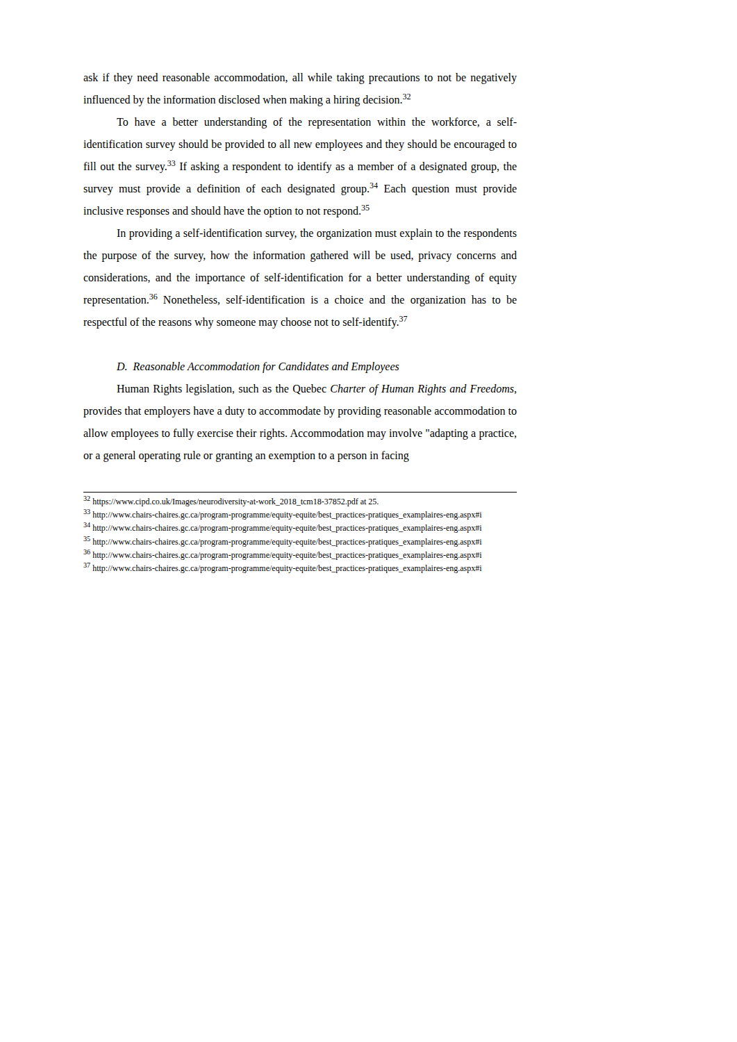ask if they need reasonable accommodation, all while taking precautions to not be negatively influenced by the information disclosed when making a hiring decision.32
To have a better understanding of the representation within the workforce, a self-identification survey should be provided to all new employees and they should be encouraged to fill out the survey.33 If asking a respondent to identify as a member of a designated group, the survey must provide a definition of each designated group.34 Each question must provide inclusive responses and should have the option to not respond.35
In providing a self-identification survey, the organization must explain to the respondents the purpose of the survey, how the information gathered will be used, privacy concerns and considerations, and the importance of self-identification for a better understanding of equity representation.36 Nonetheless, self-identification is a choice and the organization has to be respectful of the reasons why someone may choose not to self-identify.37
D. Reasonable Accommodation for Candidates and Employees
Human Rights legislation, such as the Quebec Charter of Human Rights and Freedoms, provides that employers have a duty to accommodate by providing reasonable accommodation to allow employees to fully exercise their rights. Accommodation may involve "adapting a practice, or a general operating rule or granting an exemption to a person in facing
32 https://www.cipd.co.uk/Images/neurodiversity-at-work_2018_tcm18-37852.pdf at 25.
33 http://www.chairs-chaires.gc.ca/program-programme/equity-equite/best_practices-pratiques_examplaires-eng.aspx#i
34 http://www.chairs-chaires.gc.ca/program-programme/equity-equite/best_practices-pratiques_examplaires-eng.aspx#i
35 http://www.chairs-chaires.gc.ca/program-programme/equity-equite/best_practices-pratiques_examplaires-eng.aspx#i
36 http://www.chairs-chaires.gc.ca/program-programme/equity-equite/best_practices-pratiques_examplaires-eng.aspx#i
37 http://www.chairs-chaires.gc.ca/program-programme/equity-equite/best_practices-pratiques_examplaires-eng.aspx#i